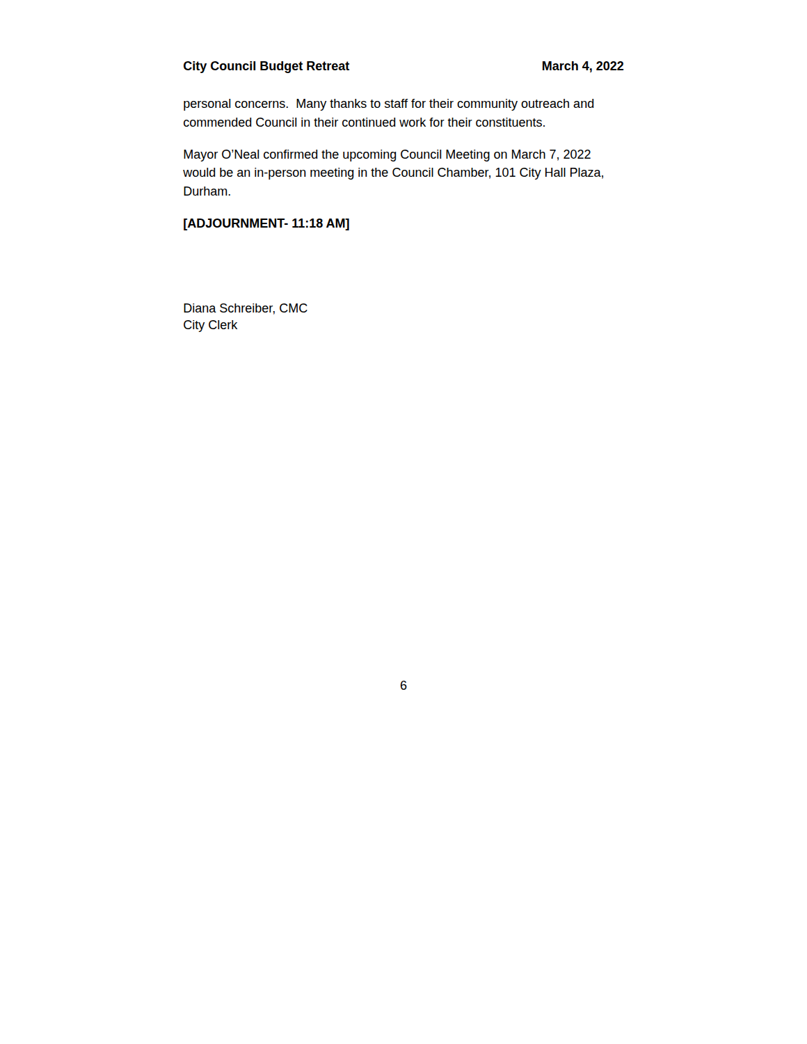City Council Budget Retreat March 4, 2022
personal concerns. Many thanks to staff for their community outreach and commended Council in their continued work for their constituents.
Mayor O’Neal confirmed the upcoming Council Meeting on March 7, 2022 would be an in-person meeting in the Council Chamber, 101 City Hall Plaza, Durham.
[ADJOURNMENT- 11:18 AM]
Diana Schreiber, CMC
City Clerk
6